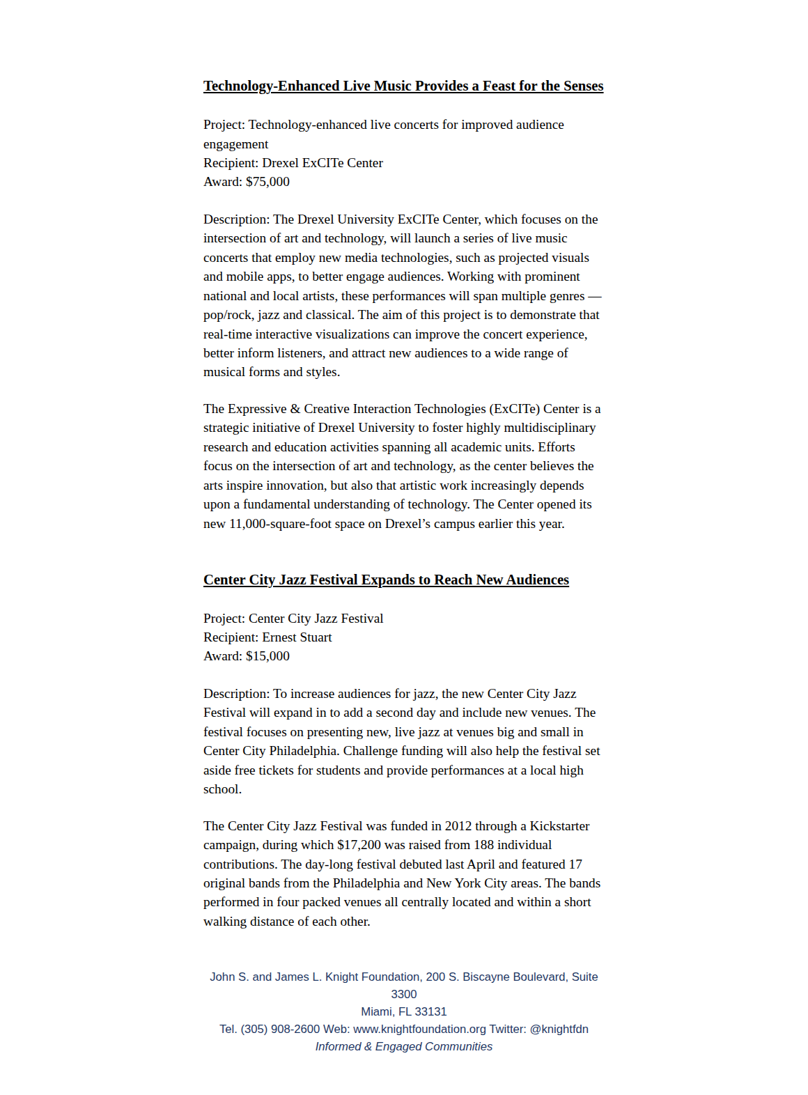Technology-Enhanced Live Music Provides a Feast for the Senses
Project: Technology-enhanced live concerts for improved audience engagement Recipient: Drexel ExCITe Center Award: $75,000
Description: The Drexel University ExCITe Center, which focuses on the intersection of art and technology, will launch a series of live music concerts that employ new media technologies, such as projected visuals and mobile apps, to better engage audiences. Working with prominent national and local artists, these performances will span multiple genres — pop/rock, jazz and classical. The aim of this project is to demonstrate that real-time interactive visualizations can improve the concert experience, better inform listeners, and attract new audiences to a wide range of musical forms and styles.
The Expressive & Creative Interaction Technologies (ExCITe) Center is a strategic initiative of Drexel University to foster highly multidisciplinary research and education activities spanning all academic units. Efforts focus on the intersection of art and technology, as the center believes the arts inspire innovation, but also that artistic work increasingly depends upon a fundamental understanding of technology. The Center opened its new 11,000-square-foot space on Drexel’s campus earlier this year.
Center City Jazz Festival Expands to Reach New Audiences
Project: Center City Jazz Festival Recipient: Ernest Stuart Award: $15,000
Description: To increase audiences for jazz, the new Center City Jazz Festival will expand in to add a second day and include new venues. The festival focuses on presenting new, live jazz at venues big and small in Center City Philadelphia. Challenge funding will also help the festival set aside free tickets for students and provide performances at a local high school.
The Center City Jazz Festival was funded in 2012 through a Kickstarter campaign, during which $17,200 was raised from 188 individual contributions. The day-long festival debuted last April and featured 17 original bands from the Philadelphia and New York City areas. The bands performed in four packed venues all centrally located and within a short walking distance of each other.
John S. and James L. Knight Foundation, 200 S. Biscayne Boulevard, Suite 3300
Miami, FL 33131
Tel. (305) 908-2600 Web: www.knightfoundation.org Twitter: @knightfdn
Informed & Engaged Communities